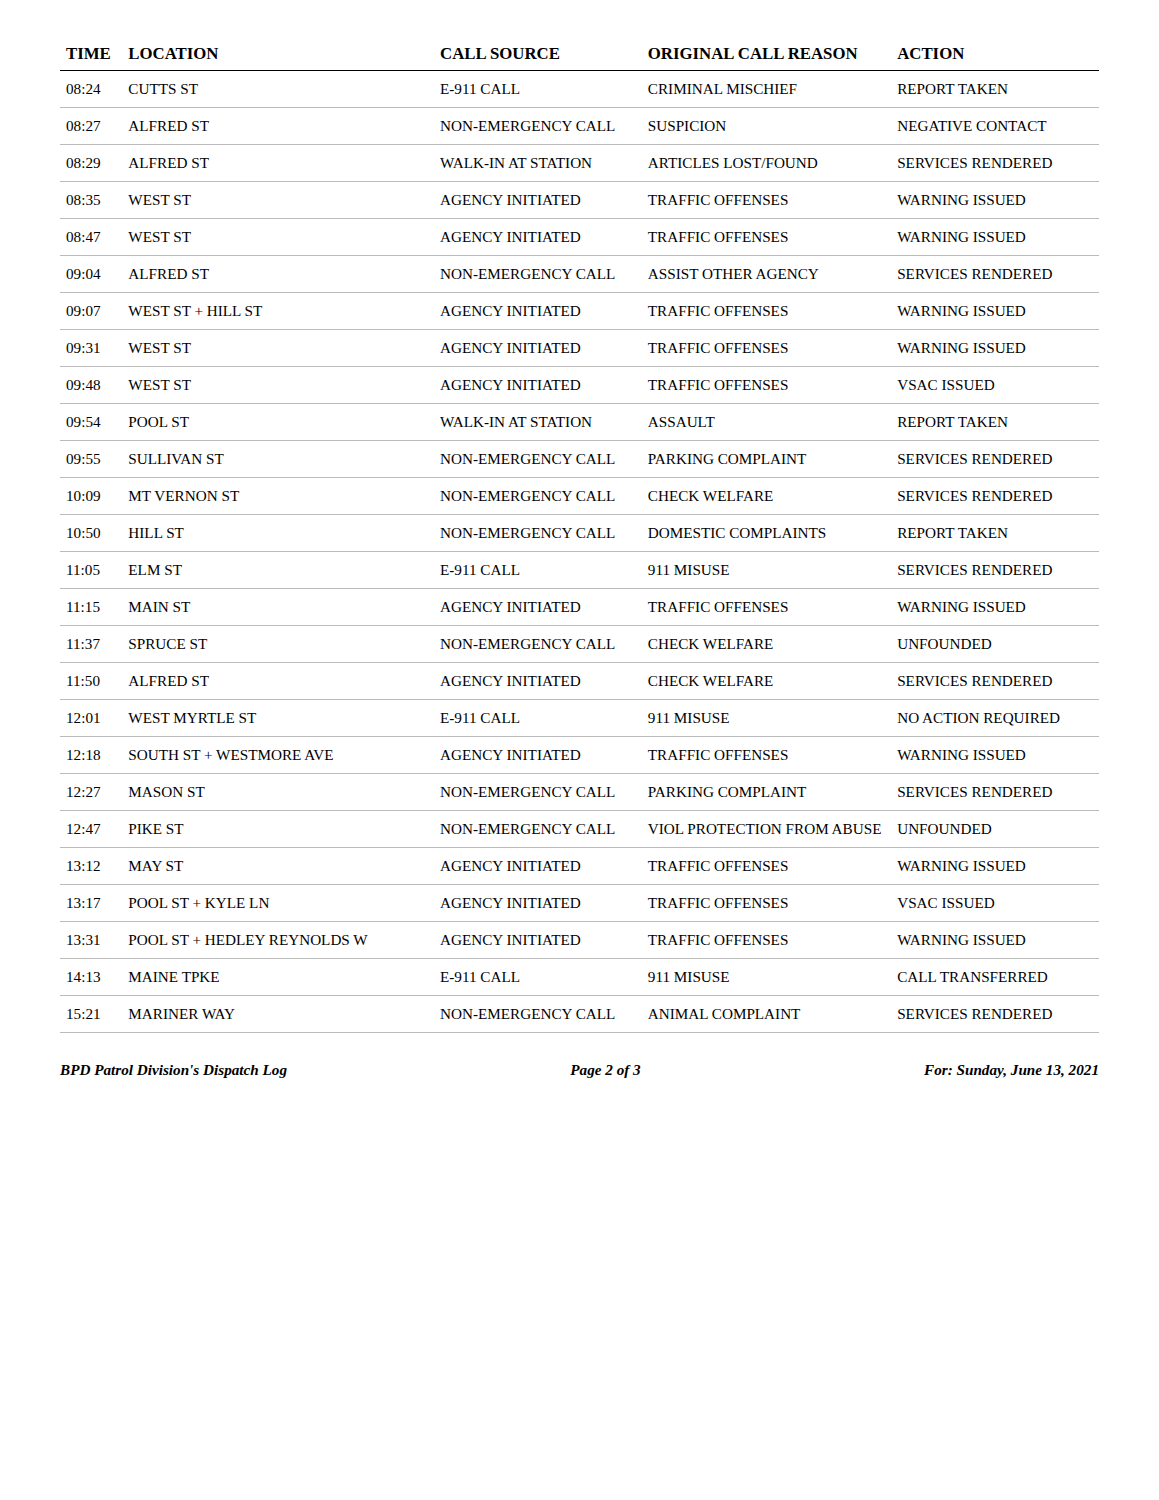| TIME | LOCATION | CALL SOURCE | ORIGINAL CALL REASON | ACTION |
| --- | --- | --- | --- | --- |
| 08:24 | CUTTS ST | E-911 CALL | CRIMINAL MISCHIEF | REPORT TAKEN |
| 08:27 | ALFRED ST | NON-EMERGENCY CALL | SUSPICION | NEGATIVE CONTACT |
| 08:29 | ALFRED ST | WALK-IN AT STATION | ARTICLES LOST/FOUND | SERVICES RENDERED |
| 08:35 | WEST ST | AGENCY INITIATED | TRAFFIC OFFENSES | WARNING ISSUED |
| 08:47 | WEST ST | AGENCY INITIATED | TRAFFIC OFFENSES | WARNING ISSUED |
| 09:04 | ALFRED ST | NON-EMERGENCY CALL | ASSIST OTHER AGENCY | SERVICES RENDERED |
| 09:07 | WEST ST + HILL ST | AGENCY INITIATED | TRAFFIC OFFENSES | WARNING ISSUED |
| 09:31 | WEST ST | AGENCY INITIATED | TRAFFIC OFFENSES | WARNING ISSUED |
| 09:48 | WEST ST | AGENCY INITIATED | TRAFFIC OFFENSES | VSAC ISSUED |
| 09:54 | POOL ST | WALK-IN AT STATION | ASSAULT | REPORT TAKEN |
| 09:55 | SULLIVAN ST | NON-EMERGENCY CALL | PARKING COMPLAINT | SERVICES RENDERED |
| 10:09 | MT VERNON ST | NON-EMERGENCY CALL | CHECK WELFARE | SERVICES RENDERED |
| 10:50 | HILL ST | NON-EMERGENCY CALL | DOMESTIC COMPLAINTS | REPORT TAKEN |
| 11:05 | ELM ST | E-911 CALL | 911 MISUSE | SERVICES RENDERED |
| 11:15 | MAIN ST | AGENCY INITIATED | TRAFFIC OFFENSES | WARNING ISSUED |
| 11:37 | SPRUCE ST | NON-EMERGENCY CALL | CHECK WELFARE | UNFOUNDED |
| 11:50 | ALFRED ST | AGENCY INITIATED | CHECK WELFARE | SERVICES RENDERED |
| 12:01 | WEST MYRTLE ST | E-911 CALL | 911 MISUSE | NO ACTION REQUIRED |
| 12:18 | SOUTH ST + WESTMORE AVE | AGENCY INITIATED | TRAFFIC OFFENSES | WARNING ISSUED |
| 12:27 | MASON ST | NON-EMERGENCY CALL | PARKING COMPLAINT | SERVICES RENDERED |
| 12:47 | PIKE ST | NON-EMERGENCY CALL | VIOL PROTECTION FROM ABUSE | UNFOUNDED |
| 13:12 | MAY ST | AGENCY INITIATED | TRAFFIC OFFENSES | WARNING ISSUED |
| 13:17 | POOL ST + KYLE LN | AGENCY INITIATED | TRAFFIC OFFENSES | VSAC ISSUED |
| 13:31 | POOL ST + HEDLEY REYNOLDS W | AGENCY INITIATED | TRAFFIC OFFENSES | WARNING ISSUED |
| 14:13 | MAINE TPKE | E-911 CALL | 911 MISUSE | CALL TRANSFERRED |
| 15:21 | MARINER WAY | NON-EMERGENCY CALL | ANIMAL COMPLAINT | SERVICES RENDERED |
BPD Patrol Division's Dispatch Log Page 2 of 3 For: Sunday, June 13, 2021